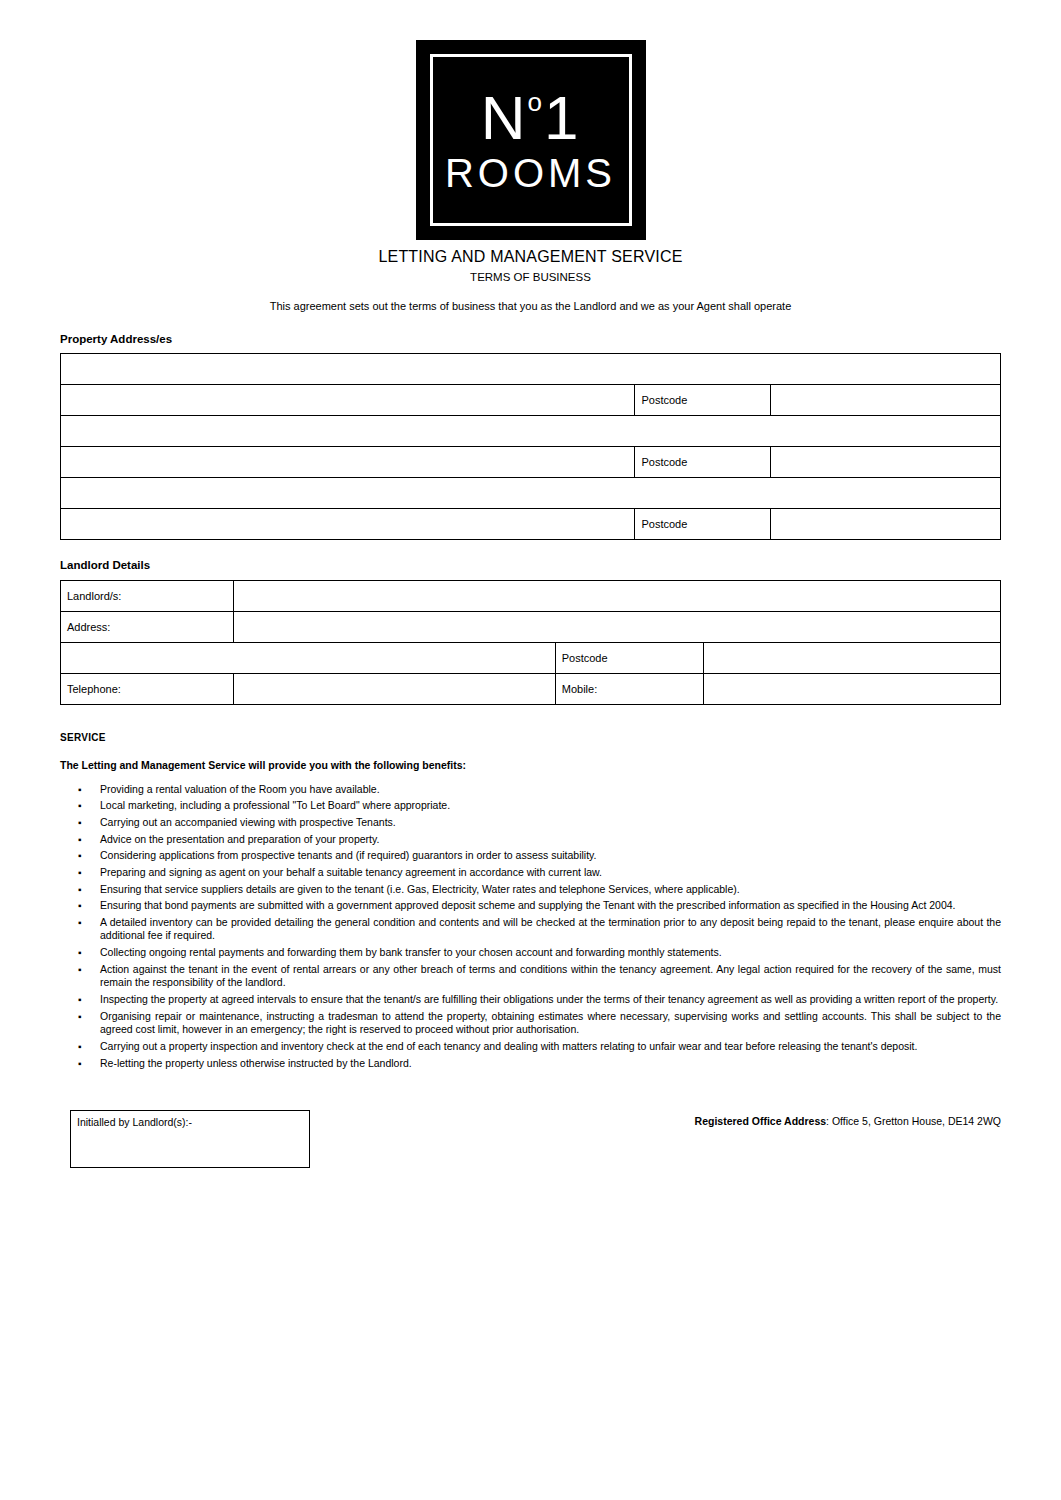No1
ROOMS
LETTING AND MANAGEMENT SERVICE
TERMS OF BUSINESS
This agreement sets out the terms of business that you as the Landlord and we as your Agent shall operate
Property Address/es
| | Postcode | |
| | Postcode | |
| | Postcode | |
Landlord Details
| Landlord/s: | |
| Address: | |
| | Postcode | |
| Telephone: | | Mobile: | |
SERVICE
The Letting and Management Service will provide you with the following benefits:
Providing a rental valuation of the Room you have available.
Local marketing, including a professional "To Let Board" where appropriate.
Carrying out an accompanied viewing with prospective Tenants.
Advice on the presentation and preparation of your property.
Considering applications from prospective tenants and (if required) guarantors in order to assess suitability.
Preparing and signing as agent on your behalf a suitable tenancy agreement in accordance with current law.
Ensuring that service suppliers details are given to the tenant (i.e. Gas, Electricity, Water rates and telephone Services, where applicable).
Ensuring that bond payments are submitted with a government approved deposit scheme and supplying the Tenant with the prescribed information as specified in the Housing Act 2004.
A detailed inventory can be provided detailing the general condition and contents and will be checked at the termination prior to any deposit being repaid to the tenant, please enquire about the additional fee if required.
Collecting ongoing rental payments and forwarding them by bank transfer to your chosen account and forwarding monthly statements.
Action against the tenant in the event of rental arrears or any other breach of terms and conditions within the tenancy agreement. Any legal action required for the recovery of the same, must remain the responsibility of the landlord.
Inspecting the property at agreed intervals to ensure that the tenant/s are fulfilling their obligations under the terms of their tenancy agreement as well as providing a written report of the property.
Organising repair or maintenance, instructing a tradesman to attend the property, obtaining estimates where necessary, supervising works and settling accounts. This shall be subject to the agreed cost limit, however in an emergency; the right is reserved to proceed without prior authorisation.
Carrying out a property inspection and inventory check at the end of each tenancy and dealing with matters relating to unfair wear and tear before releasing the tenant's deposit.
Re-letting the property unless otherwise instructed by the Landlord.
Initialled by Landlord(s):-
Registered Office Address: Office 5, Gretton House, DE14 2WQ